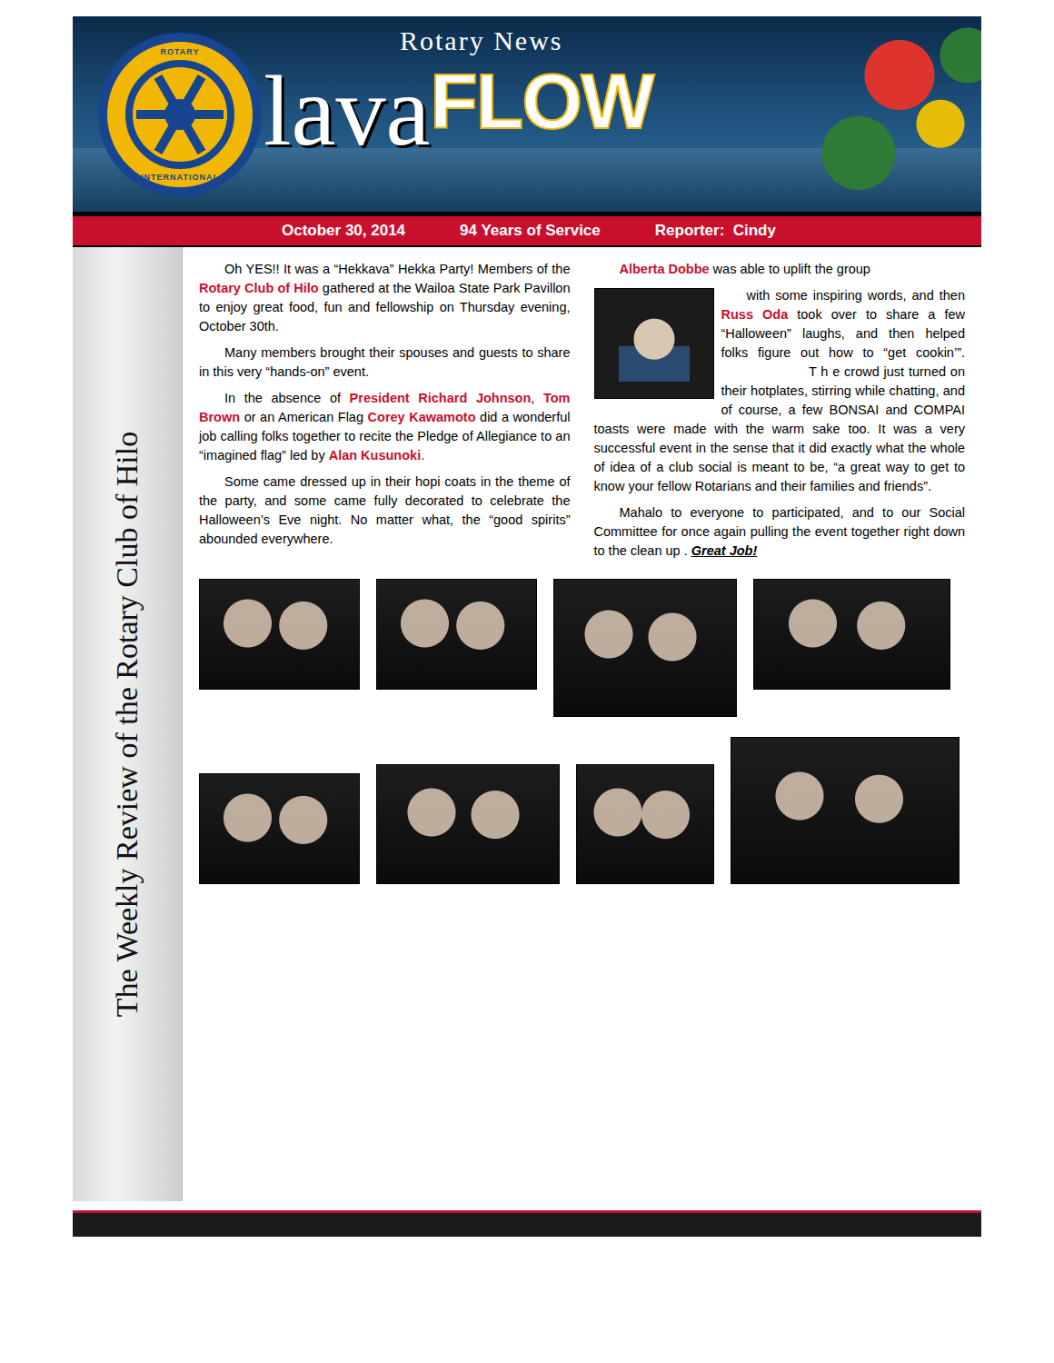ROTARY
INTERNATIONAL
Rotary News
lava FLOW
October 30, 2014 94 Years of Service Reporter: Cindy
The Weekly Review of the Rotary Club of Hilo
Oh YES!! It was a “Hekkava” Hekka Party! Members of the Rotary Club of Hilo gathered at the Wailoa State Park Pavillon to enjoy great food, fun and fellowship on Thursday evening, October 30th.
Many members brought their spouses and guests to share in this very “hands-on” event.
In the absence of President Richard Johnson, Tom Brown or an American Flag Corey Kawamoto did a wonderful job calling folks together to recite the Pledge of Allegiance to an “imagined flag” led by Alan Kusunoki.
Some came dressed up in their hopi coats in the theme of the party, and some came fully decorated to celebrate the Halloween’s Eve night. No matter what, the “good spirits” abounded everywhere.
Alberta Dobbe was able to uplift the group
with some inspiring words, and then Russ Oda took over to share a few “Halloween” laughs, and then helped folks figure out how to “get cookin’”. T h e crowd just turned on their hotplates, stirring while chatting, and of course, a few BONSAI and COMPAI toasts were made with the warm sake too. It was a very successful event in the sense that it did exactly what the whole of idea of a club social is meant to be, “a great way to get to know your fellow Rotarians and their families and friends”.
Mahalo to everyone to participated, and to our Social Committee for once again pulling the event together right down to the clean up . Great Job!